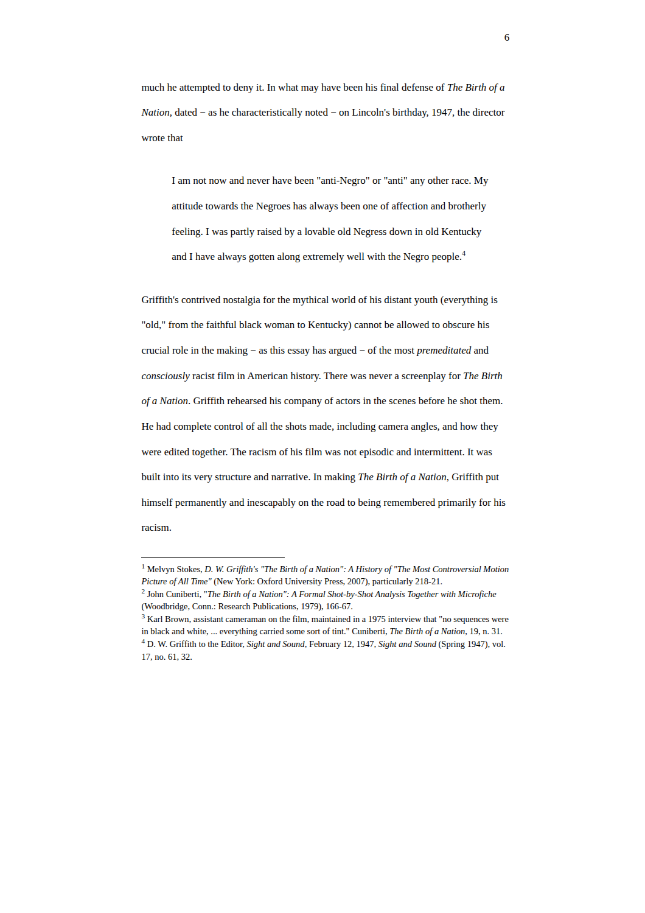6
much he attempted to deny it. In what may have been his final defense of The Birth of a Nation, dated − as he characteristically noted − on Lincoln's birthday, 1947, the director wrote that
I am not now and never have been "anti-Negro" or "anti" any other race. My attitude towards the Negroes has always been one of affection and brotherly feeling. I was partly raised by a lovable old Negress down in old Kentucky and I have always gotten along extremely well with the Negro people.4
Griffith's contrived nostalgia for the mythical world of his distant youth (everything is "old," from the faithful black woman to Kentucky) cannot be allowed to obscure his crucial role in the making − as this essay has argued − of the most premeditated and consciously racist film in American history. There was never a screenplay for The Birth of a Nation. Griffith rehearsed his company of actors in the scenes before he shot them. He had complete control of all the shots made, including camera angles, and how they were edited together. The racism of his film was not episodic and intermittent. It was built into its very structure and narrative. In making The Birth of a Nation, Griffith put himself permanently and inescapably on the road to being remembered primarily for his racism.
1 Melvyn Stokes, D. W. Griffith's "The Birth of a Nation": A History of "The Most Controversial Motion Picture of All Time" (New York: Oxford University Press, 2007), particularly 218-21.
2 John Cuniberti, "The Birth of a Nation": A Formal Shot-by-Shot Analysis Together with Microfiche (Woodbridge, Conn.: Research Publications, 1979), 166-67.
3 Karl Brown, assistant cameraman on the film, maintained in a 1975 interview that "no sequences were in black and white, ... everything carried some sort of tint." Cuniberti, The Birth of a Nation, 19, n. 31.
4 D. W. Griffith to the Editor, Sight and Sound, February 12, 1947, Sight and Sound (Spring 1947), vol. 17, no. 61, 32.